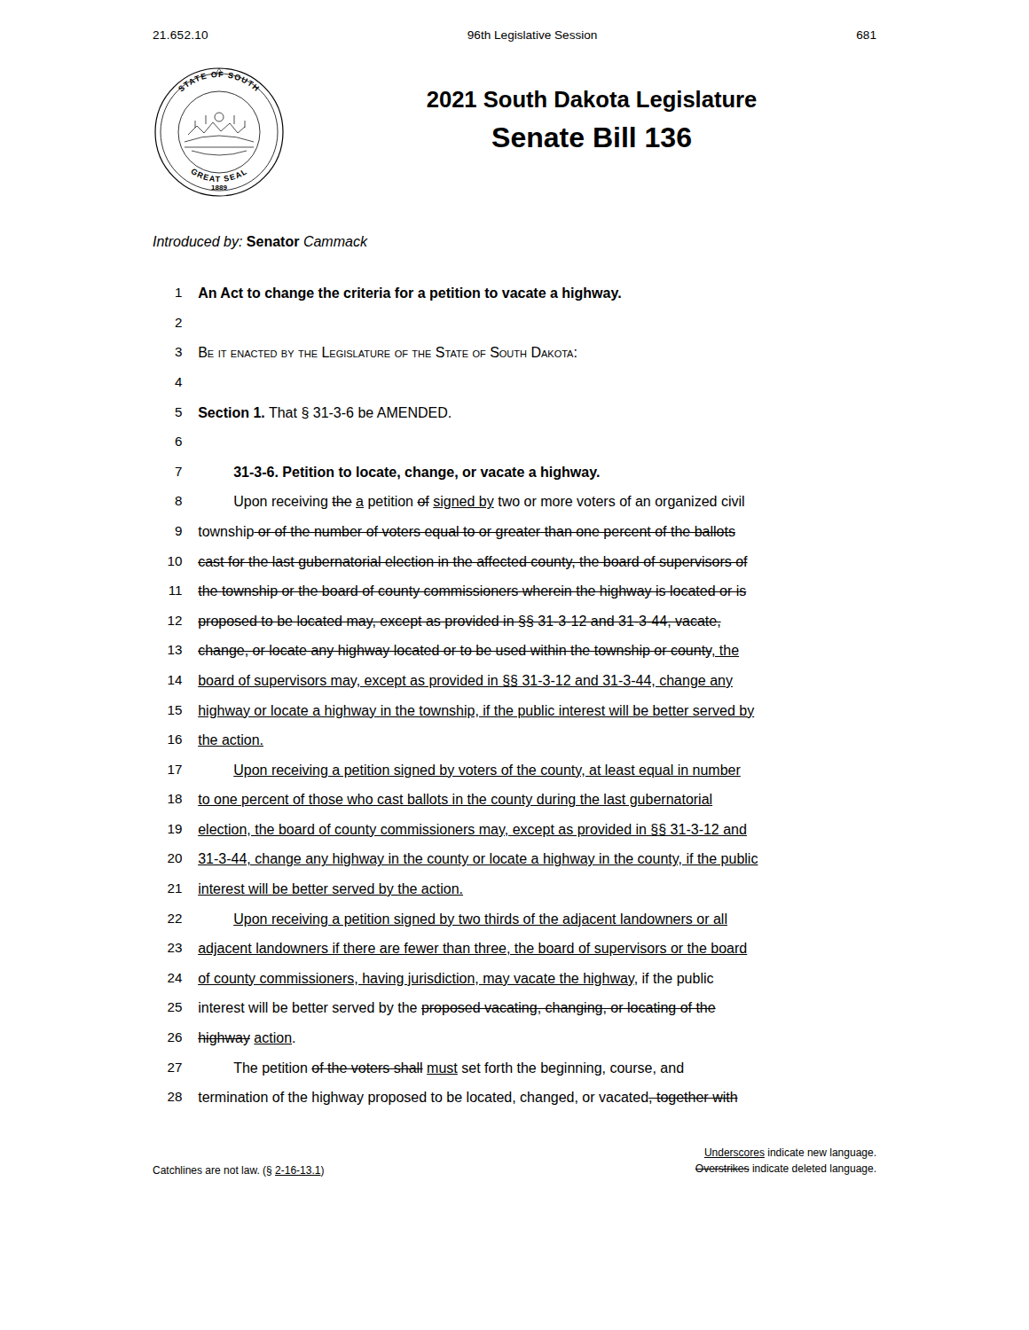21.652.10 96th Legislative Session 681
STATE OF SOUTH GREAT SEAL 1889
2021 South Dakota Legislature
Senate Bill 136
Introduced by: Senator Cammack
An Act to change the criteria for a petition to vacate a highway.
Be it enacted by the Legislature of the State of South Dakota:
Section 1. That § 31-3-6 be AMENDED.
31-3-6. Petition to locate, change, or vacate a highway.
Upon receiving the a petition of signed by two or more voters of an organized civil
township or of the number of voters equal to or greater than one percent of the ballots
cast for the last gubernatorial election in the affected county, the board of supervisors of
the township or the board of county commissioners wherein the highway is located or is
proposed to be located may, except as provided in §§ 31-3-12 and 31-3-44, vacate,
change, or locate any highway located or to be used within the township or county, the
board of supervisors may, except as provided in §§ 31-3-12 and 31-3-44, change any
highway or locate a highway in the township, if the public interest will be better served by
the action.
Upon receiving a petition signed by voters of the county, at least equal in number
to one percent of those who cast ballots in the county during the last gubernatorial
election, the board of county commissioners may, except as provided in §§ 31-3-12 and
31-3-44, change any highway in the county or locate a highway in the county, if the public
interest will be better served by the action.
Upon receiving a petition signed by two thirds of the adjacent landowners or all
adjacent landowners if there are fewer than three, the board of supervisors or the board
of county commissioners, having jurisdiction, may vacate the highway, if the public
interest will be better served by the proposed vacating, changing, or locating of the
highway action.
The petition of the voters shall must set forth the beginning, course, and
termination of the highway proposed to be located, changed, or vacated, together with
Catchlines are not law. (§ 2-16-13.1) Underscores indicate new language.
Overstrikes indicate deleted language.